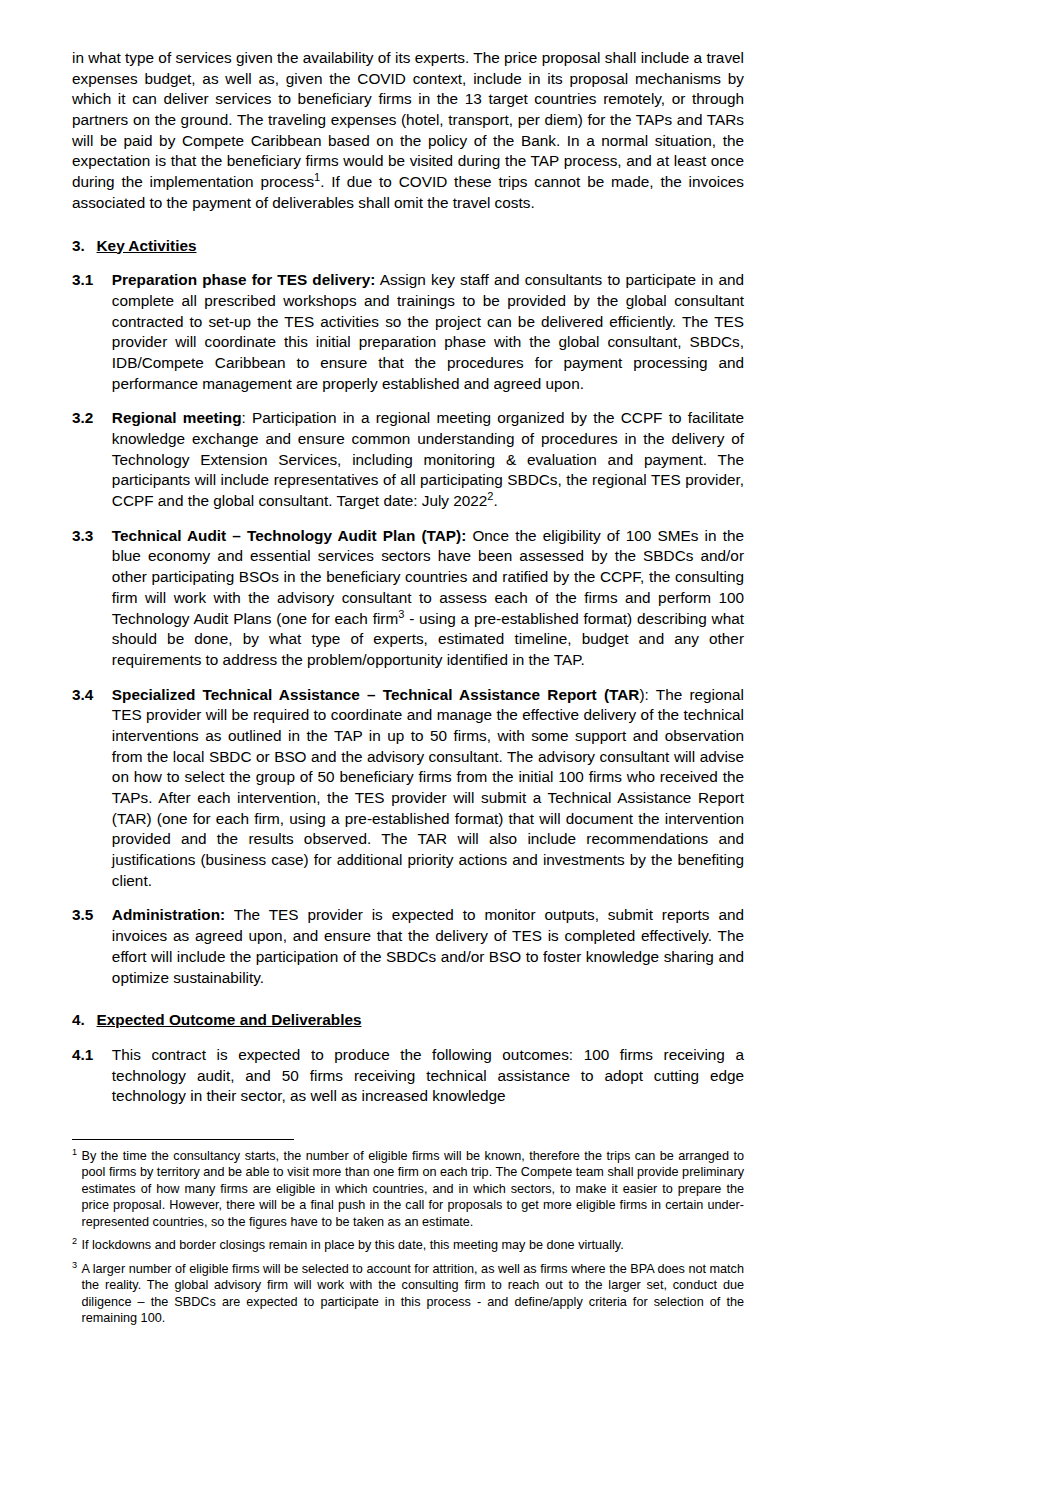in what type of services given the availability of its experts. The price proposal shall include a travel expenses budget, as well as, given the COVID context, include in its proposal mechanisms by which it can deliver services to beneficiary firms in the 13 target countries remotely, or through partners on the ground. The traveling expenses (hotel, transport, per diem) for the TAPs and TARs will be paid by Compete Caribbean based on the policy of the Bank. In a normal situation, the expectation is that the beneficiary firms would be visited during the TAP process, and at least once during the implementation process1. If due to COVID these trips cannot be made, the invoices associated to the payment of deliverables shall omit the travel costs.
3. Key Activities
3.1 Preparation phase for TES delivery: Assign key staff and consultants to participate in and complete all prescribed workshops and trainings to be provided by the global consultant contracted to set-up the TES activities so the project can be delivered efficiently. The TES provider will coordinate this initial preparation phase with the global consultant, SBDCs, IDB/Compete Caribbean to ensure that the procedures for payment processing and performance management are properly established and agreed upon.
3.2 Regional meeting: Participation in a regional meeting organized by the CCPF to facilitate knowledge exchange and ensure common understanding of procedures in the delivery of Technology Extension Services, including monitoring & evaluation and payment. The participants will include representatives of all participating SBDCs, the regional TES provider, CCPF and the global consultant. Target date: July 20222.
3.3 Technical Audit – Technology Audit Plan (TAP): Once the eligibility of 100 SMEs in the blue economy and essential services sectors have been assessed by the SBDCs and/or other participating BSOs in the beneficiary countries and ratified by the CCPF, the consulting firm will work with the advisory consultant to assess each of the firms and perform 100 Technology Audit Plans (one for each firm3 - using a pre-established format) describing what should be done, by what type of experts, estimated timeline, budget and any other requirements to address the problem/opportunity identified in the TAP.
3.4 Specialized Technical Assistance – Technical Assistance Report (TAR): The regional TES provider will be required to coordinate and manage the effective delivery of the technical interventions as outlined in the TAP in up to 50 firms, with some support and observation from the local SBDC or BSO and the advisory consultant. The advisory consultant will advise on how to select the group of 50 beneficiary firms from the initial 100 firms who received the TAPs. After each intervention, the TES provider will submit a Technical Assistance Report (TAR) (one for each firm, using a pre-established format) that will document the intervention provided and the results observed. The TAR will also include recommendations and justifications (business case) for additional priority actions and investments by the benefiting client.
3.5 Administration: The TES provider is expected to monitor outputs, submit reports and invoices as agreed upon, and ensure that the delivery of TES is completed effectively. The effort will include the participation of the SBDCs and/or BSO to foster knowledge sharing and optimize sustainability.
4. Expected Outcome and Deliverables
4.1 This contract is expected to produce the following outcomes: 100 firms receiving a technology audit, and 50 firms receiving technical assistance to adopt cutting edge technology in their sector, as well as increased knowledge
1 By the time the consultancy starts, the number of eligible firms will be known, therefore the trips can be arranged to pool firms by territory and be able to visit more than one firm on each trip. The Compete team shall provide preliminary estimates of how many firms are eligible in which countries, and in which sectors, to make it easier to prepare the price proposal. However, there will be a final push in the call for proposals to get more eligible firms in certain under-represented countries, so the figures have to be taken as an estimate.
2 If lockdowns and border closings remain in place by this date, this meeting may be done virtually.
3 A larger number of eligible firms will be selected to account for attrition, as well as firms where the BPA does not match the reality. The global advisory firm will work with the consulting firm to reach out to the larger set, conduct due diligence – the SBDCs are expected to participate in this process - and define/apply criteria for selection of the remaining 100.